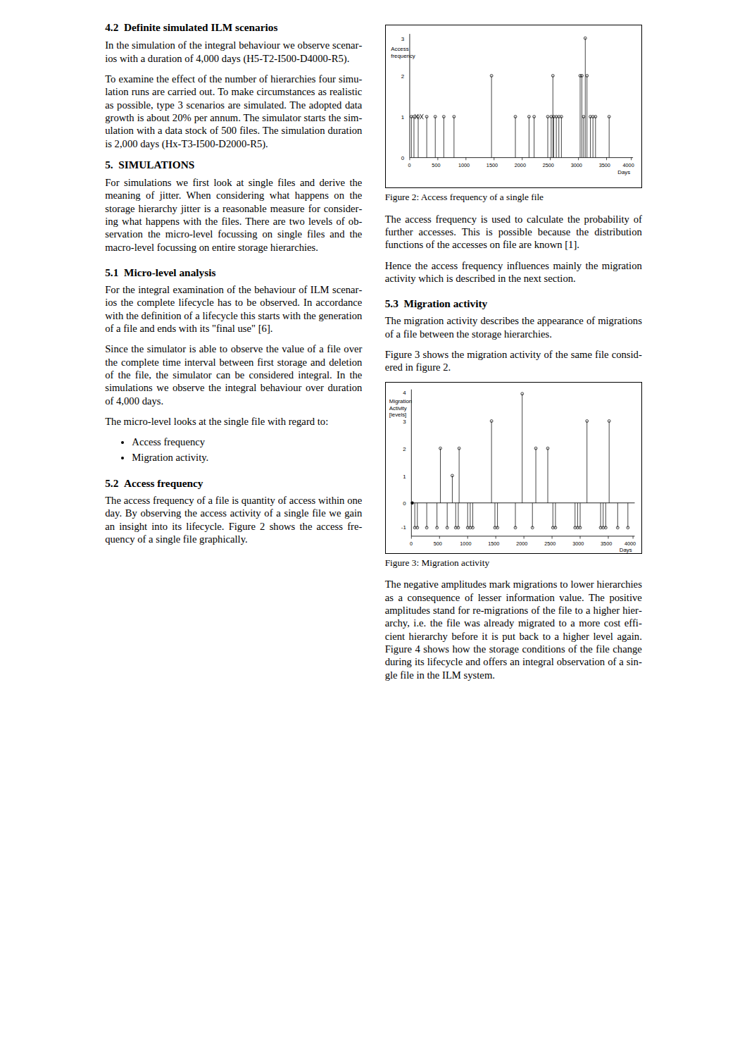4.2 Definite simulated ILM scenarios
In the simulation of the integral behaviour we observe scenarios with a duration of 4,000 days (H5-T2-I500-D4000-R5).
To examine the effect of the number of hierarchies four simulation runs are carried out. To make circumstances as realistic as possible, type 3 scenarios are simulated. The adopted data growth is about 20% per annum. The simulator starts the simulation with a data stock of 500 files. The simulation duration is 2,000 days (Hx-T3-I500-D2000-R5).
5. SIMULATIONS
For simulations we first look at single files and derive the meaning of jitter. When considering what happens on the storage hierarchy jitter is a reasonable measure for considering what happens with the files. There are two levels of observation the micro-level focussing on single files and the macro-level focussing on entire storage hierarchies.
5.1 Micro-level analysis
For the integral examination of the behaviour of ILM scenarios the complete lifecycle has to be observed. In accordance with the definition of a lifecycle this starts with the generation of a file and ends with its "final use" [6].
Since the simulator is able to observe the value of a file over the complete time interval between first storage and deletion of the file, the simulator can be considered integral. In the simulations we observe the integral behaviour over duration of 4,000 days.
The micro-level looks at the single file with regard to:
Access frequency
Migration activity.
5.2 Access frequency
The access frequency of a file is quantity of access within one day. By observing the access activity of a single file we gain an insight into its lifecycle. Figure 2 shows the access frequency of a single file graphically.
3 Access frequency 2 1 0 0 500 1000 1500 2000 2500 3000 3500 4000 Days
Figure 2: Access frequency of a single file
The access frequency is used to calculate the probability of further accesses. This is possible because the distribution functions of the accesses on file are known [1].
Hence the access frequency influences mainly the migration activity which is described in the next section.
5.3 Migration activity
The migration activity describes the appearance of migrations of a file between the storage hierarchies.
Figure 3 shows the migration activity of the same file considered in figure 2.
4 Migration Activity [levels] 3 2 1 0 -1 0 500 1000 1500 2000 2500 3000 3500 4000 Days
Figure 3: Migration activity
The negative amplitudes mark migrations to lower hierarchies as a consequence of lesser information value. The positive amplitudes stand for re-migrations of the file to a higher hierarchy, i.e. the file was already migrated to a more cost efficient hierarchy before it is put back to a higher level again. Figure 4 shows how the storage conditions of the file change during its lifecycle and offers an integral observation of a single file in the ILM system.